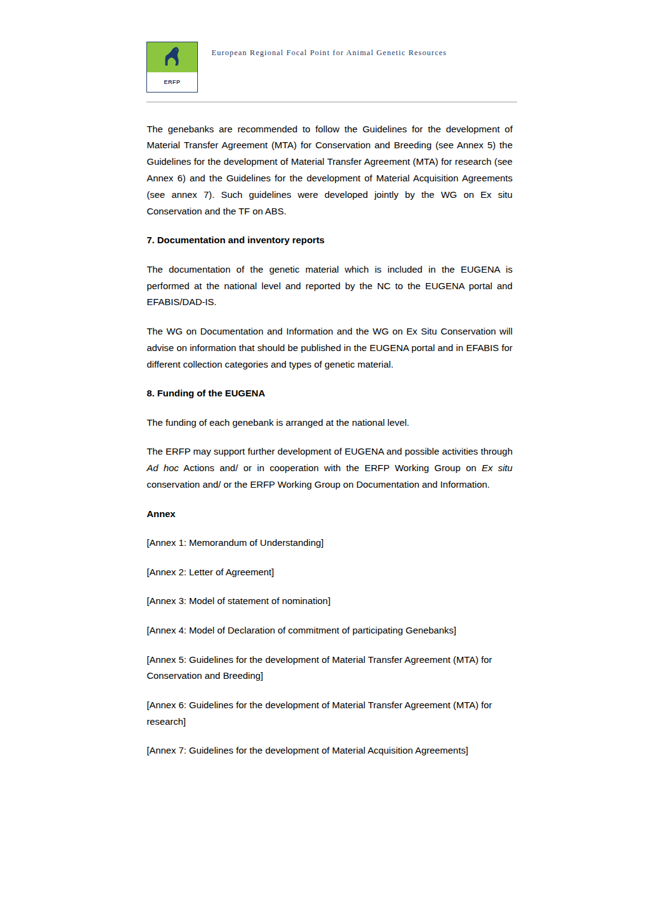ERFP
European Regional Focal Point for Animal Genetic Resources
The genebanks are recommended to follow the Guidelines for the development of Material Transfer Agreement (MTA) for Conservation and Breeding (see Annex 5) the Guidelines for the development of Material Transfer Agreement (MTA) for research (see Annex 6) and the Guidelines for the development of Material Acquisition Agreements (see annex 7). Such guidelines were developed jointly by the WG on Ex situ Conservation and the TF on ABS.
7. Documentation and inventory reports
The documentation of the genetic material which is included in the EUGENA is performed at the national level and reported by the NC to the EUGENA portal and EFABIS/DAD-IS.
The WG on Documentation and Information and the WG on Ex Situ Conservation will advise on information that should be published in the EUGENA portal and in EFABIS for different collection categories and types of genetic material.
8. Funding of the EUGENA
The funding of each genebank is arranged at the national level.
The ERFP may support further development of EUGENA and possible activities through Ad hoc Actions and/ or in cooperation with the ERFP Working Group on Ex situ conservation and/ or the ERFP Working Group on Documentation and Information.
Annex
[Annex 1: Memorandum of Understanding]
[Annex 2: Letter of Agreement]
[Annex 3: Model of statement of nomination]
[Annex 4: Model of Declaration of commitment of participating Genebanks]
[Annex 5: Guidelines for the development of Material Transfer Agreement (MTA) for Conservation and Breeding]
[Annex 6: Guidelines for the development of Material Transfer Agreement (MTA) for research]
[Annex 7: Guidelines for the development of Material Acquisition Agreements]